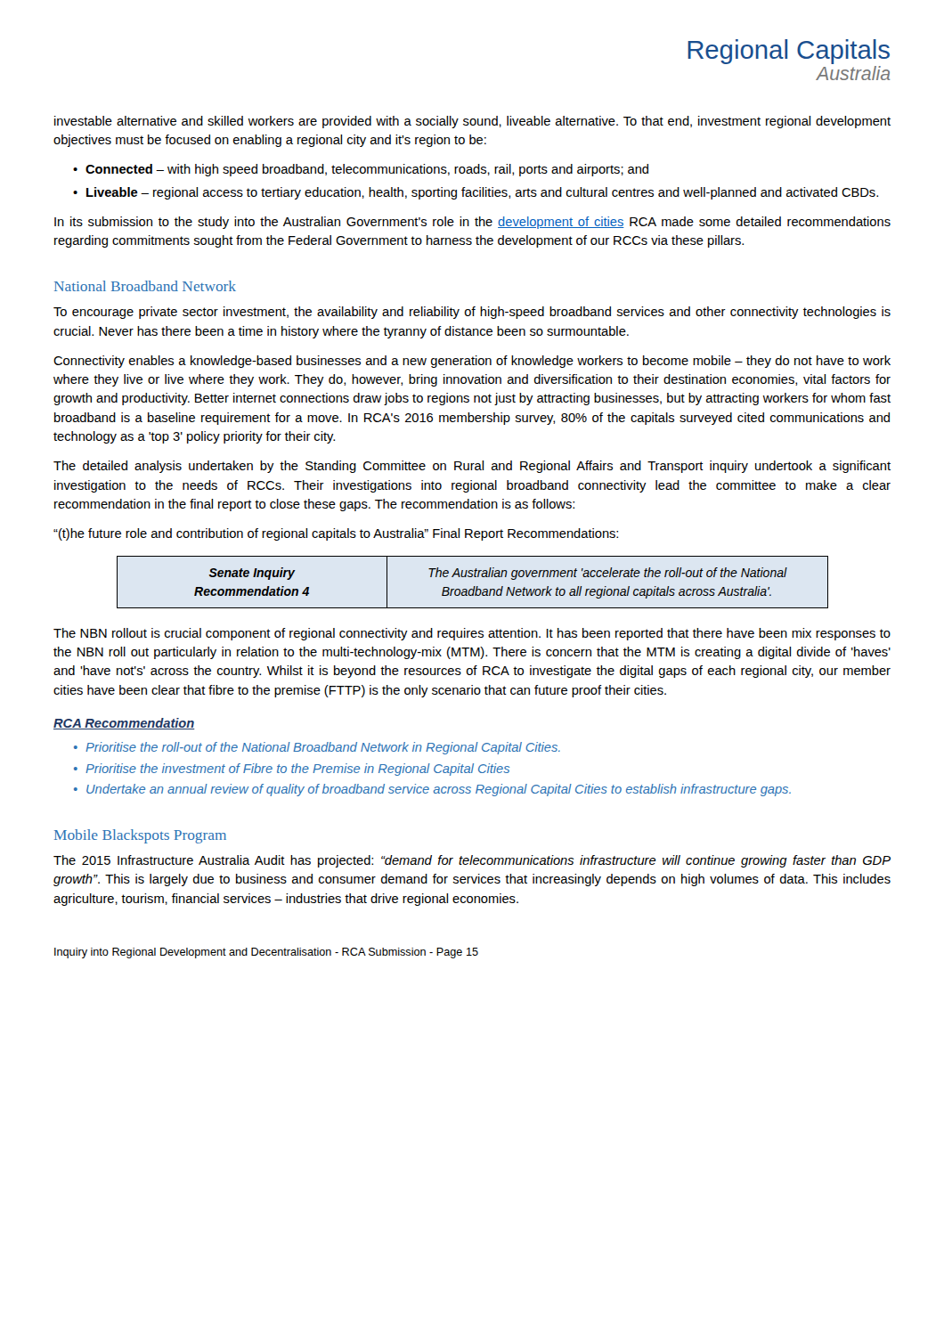Regional Capitals
Australia
investable alternative and skilled workers are provided with a socially sound, liveable alternative. To that end, investment regional development objectives must be focused on enabling a regional city and it's region to be:
Connected – with high speed broadband, telecommunications, roads, rail, ports and airports; and
Liveable – regional access to tertiary education, health, sporting facilities, arts and cultural centres and well-planned and activated CBDs.
In its submission to the study into the Australian Government's role in the development of cities RCA made some detailed recommendations regarding commitments sought from the Federal Government to harness the development of our RCCs via these pillars.
National Broadband Network
To encourage private sector investment, the availability and reliability of high-speed broadband services and other connectivity technologies is crucial. Never has there been a time in history where the tyranny of distance been so surmountable.
Connectivity enables a knowledge-based businesses and a new generation of knowledge workers to become mobile – they do not have to work where they live or live where they work. They do, however, bring innovation and diversification to their destination economies, vital factors for growth and productivity. Better internet connections draw jobs to regions not just by attracting businesses, but by attracting workers for whom fast broadband is a baseline requirement for a move. In RCA's 2016 membership survey, 80% of the capitals surveyed cited communications and technology as a 'top 3' policy priority for their city.
The detailed analysis undertaken by the Standing Committee on Rural and Regional Affairs and Transport inquiry undertook a significant investigation to the needs of RCCs. Their investigations into regional broadband connectivity lead the committee to make a clear recommendation in the final report to close these gaps. The recommendation is as follows:
“(t)he future role and contribution of regional capitals to Australia” Final Report Recommendations:
| Senate Inquiry Recommendation 4 | The Australian government 'accelerate the roll-out of the National Broadband Network to all regional capitals across Australia'. |
The NBN rollout is crucial component of regional connectivity and requires attention. It has been reported that there have been mix responses to the NBN roll out particularly in relation to the multi-technology-mix (MTM). There is concern that the MTM is creating a digital divide of 'haves' and 'have not's' across the country. Whilst it is beyond the resources of RCA to investigate the digital gaps of each regional city, our member cities have been clear that fibre to the premise (FTTP) is the only scenario that can future proof their cities.
RCA Recommendation
Prioritise the roll-out of the National Broadband Network in Regional Capital Cities.
Prioritise the investment of Fibre to the Premise in Regional Capital Cities
Undertake an annual review of quality of broadband service across Regional Capital Cities to establish infrastructure gaps.
Mobile Blackspots Program
The 2015 Infrastructure Australia Audit has projected: “demand for telecommunications infrastructure will continue growing faster than GDP growth”. This is largely due to business and consumer demand for services that increasingly depends on high volumes of data. This includes agriculture, tourism, financial services – industries that drive regional economies.
Inquiry into Regional Development and Decentralisation - RCA Submission - Page 15